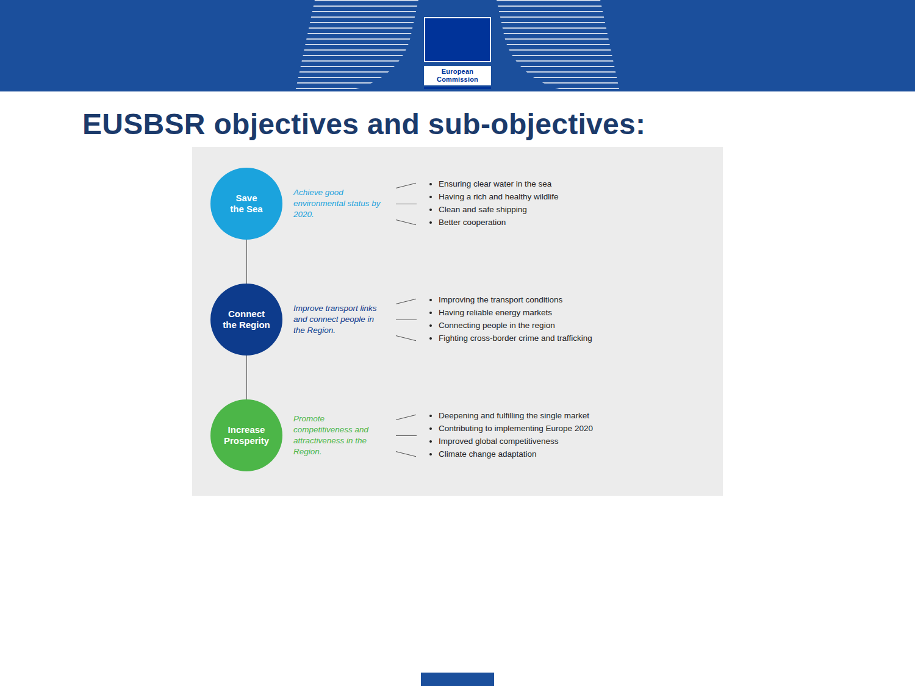European Commission
EUSBSR objectives and sub-objectives:
Save
the Sea
Achieve good environmental status by 2020.
Ensuring clear water in the sea
Having a rich and healthy wildlife
Clean and safe shipping
Better cooperation
Connect
the Region
Improve transport links and connect people in the Region.
Improving the transport conditions
Having reliable energy markets
Connecting people in the region
Fighting cross-border crime and trafficking
Increase
Prosperity
Promote competitiveness and attractiveness in the Region.
Deepening and fulfilling the single market
Contributing to implementing Europe 2020
Improved global competitiveness
Climate change adaptation